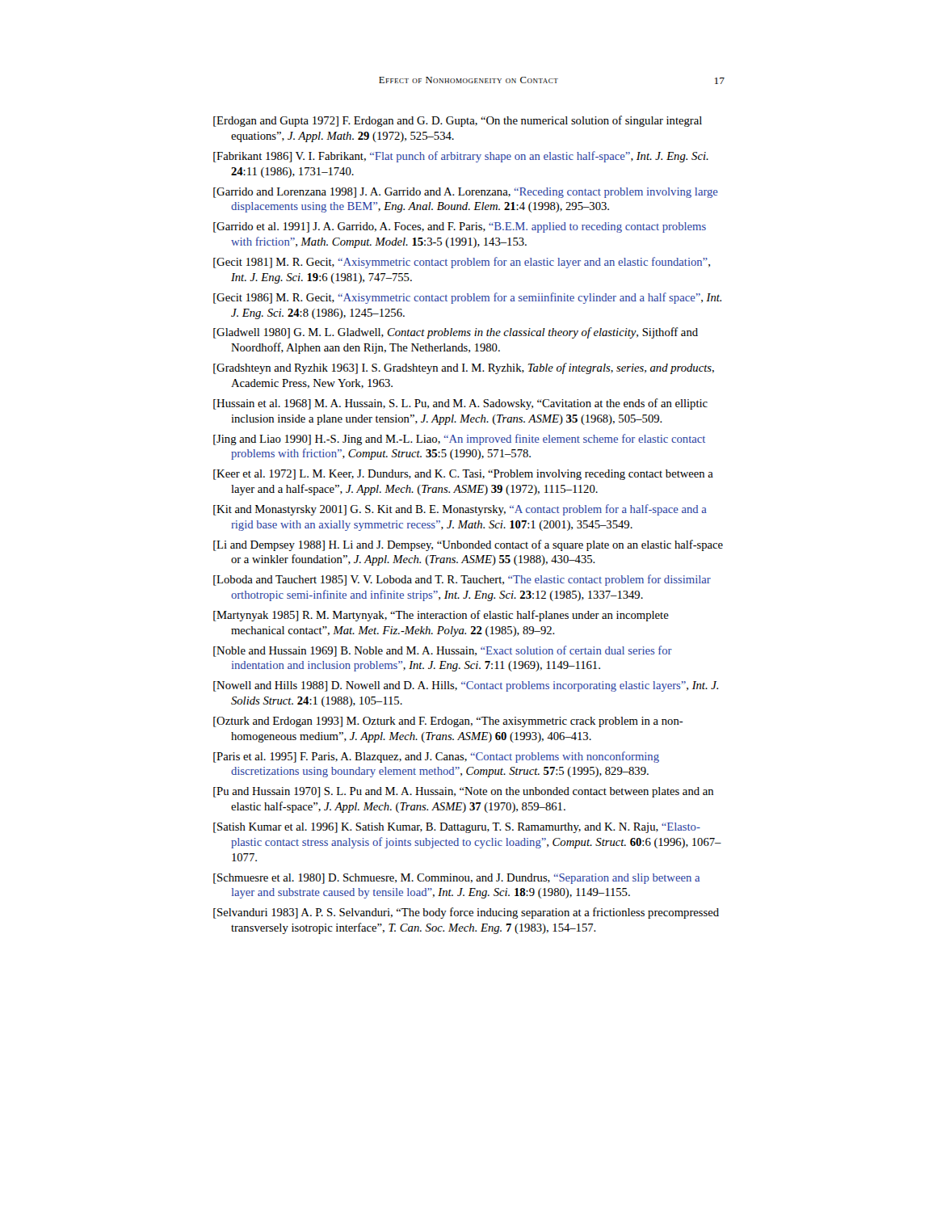Effect of Nonhomogeneity on Contact 17
[Erdogan and Gupta 1972] F. Erdogan and G. D. Gupta, “On the numerical solution of singular integral equations”, J. Appl. Math. 29 (1972), 525–534.
[Fabrikant 1986] V. I. Fabrikant, “Flat punch of arbitrary shape on an elastic half-space”, Int. J. Eng. Sci. 24:11 (1986), 1731–1740.
[Garrido and Lorenzana 1998] J. A. Garrido and A. Lorenzana, “Receding contact problem involving large displacements using the BEM”, Eng. Anal. Bound. Elem. 21:4 (1998), 295–303.
[Garrido et al. 1991] J. A. Garrido, A. Foces, and F. Paris, “B.E.M. applied to receding contact problems with friction”, Math. Comput. Model. 15:3-5 (1991), 143–153.
[Gecit 1981] M. R. Gecit, “Axisymmetric contact problem for an elastic layer and an elastic foundation”, Int. J. Eng. Sci. 19:6 (1981), 747–755.
[Gecit 1986] M. R. Gecit, “Axisymmetric contact problem for a semiinfinite cylinder and a half space”, Int. J. Eng. Sci. 24:8 (1986), 1245–1256.
[Gladwell 1980] G. M. L. Gladwell, Contact problems in the classical theory of elasticity, Sijthoff and Noordhoff, Alphen aan den Rijn, The Netherlands, 1980.
[Gradshteyn and Ryzhik 1963] I. S. Gradshteyn and I. M. Ryzhik, Table of integrals, series, and products, Academic Press, New York, 1963.
[Hussain et al. 1968] M. A. Hussain, S. L. Pu, and M. A. Sadowsky, “Cavitation at the ends of an elliptic inclusion inside a plane under tension”, J. Appl. Mech. (Trans. ASME) 35 (1968), 505–509.
[Jing and Liao 1990] H.-S. Jing and M.-L. Liao, “An improved finite element scheme for elastic contact problems with friction”, Comput. Struct. 35:5 (1990), 571–578.
[Keer et al. 1972] L. M. Keer, J. Dundurs, and K. C. Tasi, “Problem involving receding contact between a layer and a half-space”, J. Appl. Mech. (Trans. ASME) 39 (1972), 1115–1120.
[Kit and Monastyrsky 2001] G. S. Kit and B. E. Monastyrsky, “A contact problem for a half-space and a rigid base with an axially symmetric recess”, J. Math. Sci. 107:1 (2001), 3545–3549.
[Li and Dempsey 1988] H. Li and J. Dempsey, “Unbonded contact of a square plate on an elastic half-space or a winkler foundation”, J. Appl. Mech. (Trans. ASME) 55 (1988), 430–435.
[Loboda and Tauchert 1985] V. V. Loboda and T. R. Tauchert, “The elastic contact problem for dissimilar orthotropic semi-infinite and infinite strips”, Int. J. Eng. Sci. 23:12 (1985), 1337–1349.
[Martynyak 1985] R. M. Martynyak, “The interaction of elastic half-planes under an incomplete mechanical contact”, Mat. Met. Fiz.-Mekh. Polya. 22 (1985), 89–92.
[Noble and Hussain 1969] B. Noble and M. A. Hussain, “Exact solution of certain dual series for indentation and inclusion problems”, Int. J. Eng. Sci. 7:11 (1969), 1149–1161.
[Nowell and Hills 1988] D. Nowell and D. A. Hills, “Contact problems incorporating elastic layers”, Int. J. Solids Struct. 24:1 (1988), 105–115.
[Ozturk and Erdogan 1993] M. Ozturk and F. Erdogan, “The axisymmetric crack problem in a non-homogeneous medium”, J. Appl. Mech. (Trans. ASME) 60 (1993), 406–413.
[Paris et al. 1995] F. Paris, A. Blazquez, and J. Canas, “Contact problems with nonconforming discretizations using boundary element method”, Comput. Struct. 57:5 (1995), 829–839.
[Pu and Hussain 1970] S. L. Pu and M. A. Hussain, “Note on the unbonded contact between plates and an elastic half-space”, J. Appl. Mech. (Trans. ASME) 37 (1970), 859–861.
[Satish Kumar et al. 1996] K. Satish Kumar, B. Dattaguru, T. S. Ramamurthy, and K. N. Raju, “Elasto-plastic contact stress analysis of joints subjected to cyclic loading”, Comput. Struct. 60:6 (1996), 1067–1077.
[Schmuesre et al. 1980] D. Schmuesre, M. Comminou, and J. Dundrus, “Separation and slip between a layer and substrate caused by tensile load”, Int. J. Eng. Sci. 18:9 (1980), 1149–1155.
[Selvanduri 1983] A. P. S. Selvanduri, “The body force inducing separation at a frictionless precompressed transversely isotropic interface”, T. Can. Soc. Mech. Eng. 7 (1983), 154–157.